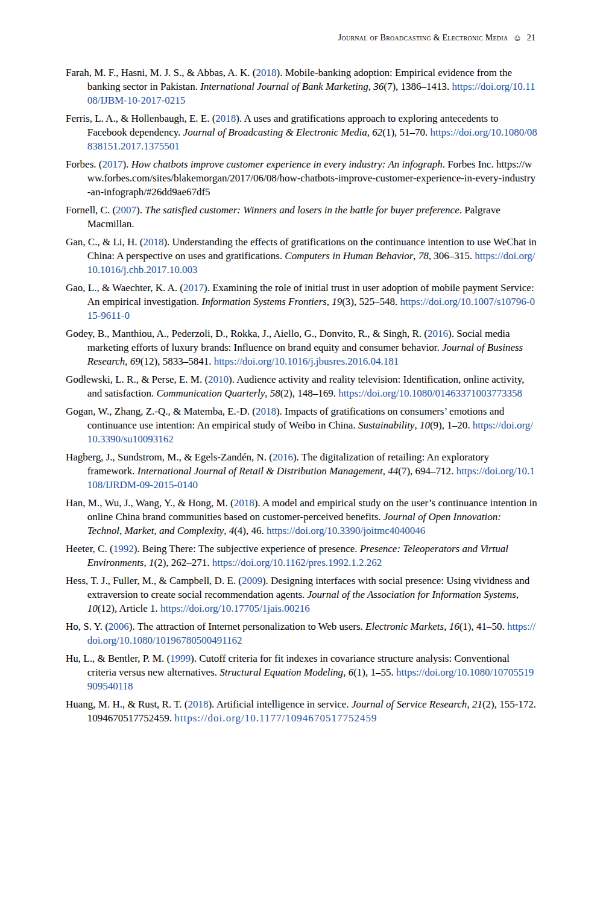Journal of Broadcasting & Electronic Media☺21
Farah, M. F., Hasni, M. J. S., & Abbas, A. K. (2018). Mobile-banking adoption: Empirical evidence from the banking sector in Pakistan. International Journal of Bank Marketing, 36(7), 1386–1413. https://doi.org/10.1108/IJBM-10-2017-0215
Ferris, L. A., & Hollenbaugh, E. E. (2018). A uses and gratifications approach to exploring antecedents to Facebook dependency. Journal of Broadcasting & Electronic Media, 62(1), 51–70. https://doi.org/10.1080/08838151.2017.1375501
Forbes. (2017). How chatbots improve customer experience in every industry: An infograph. Forbes Inc. https://www.forbes.com/sites/blakemorgan/2017/06/08/how-chatbots-improve-customer-experience-in-every-industry-an-infograph/#26dd9ae67df5
Fornell, C. (2007). The satisfied customer: Winners and losers in the battle for buyer preference. Palgrave Macmillan.
Gan, C., & Li, H. (2018). Understanding the effects of gratifications on the continuance intention to use WeChat in China: A perspective on uses and gratifications. Computers in Human Behavior, 78, 306–315. https://doi.org/10.1016/j.chb.2017.10.003
Gao, L., & Waechter, K. A. (2017). Examining the role of initial trust in user adoption of mobile payment Service: An empirical investigation. Information Systems Frontiers, 19(3), 525–548. https://doi.org/10.1007/s10796-015-9611-0
Godey, B., Manthiou, A., Pederzoli, D., Rokka, J., Aiello, G., Donvito, R., & Singh, R. (2016). Social media marketing efforts of luxury brands: Influence on brand equity and consumer behavior. Journal of Business Research, 69(12), 5833–5841. https://doi.org/10.1016/j.jbusres.2016.04.181
Godlewski, L. R., & Perse, E. M. (2010). Audience activity and reality television: Identification, online activity, and satisfaction. Communication Quarterly, 58(2), 148–169. https://doi.org/10.1080/01463371003773358
Gogan, W., Zhang, Z.-Q., & Matemba, E.-D. (2018). Impacts of gratifications on consumers’ emotions and continuance use intention: An empirical study of Weibo in China. Sustainability, 10(9), 1–20. https://doi.org/10.3390/su10093162
Hagberg, J., Sundstrom, M., & Egels-Zandén, N. (2016). The digitalization of retailing: An exploratory framework. International Journal of Retail & Distribution Management, 44(7), 694–712. https://doi.org/10.1108/IJRDM-09-2015-0140
Han, M., Wu, J., Wang, Y., & Hong, M. (2018). A model and empirical study on the user’s continuance intention in online China brand communities based on customer-perceived benefits. Journal of Open Innovation: Technol, Market, and Complexity, 4(4), 46. https://doi.org/10.3390/joitmc4040046
Heeter, C. (1992). Being There: The subjective experience of presence. Presence: Teleoperators and Virtual Environments, 1(2), 262–271. https://doi.org/10.1162/pres.1992.1.2.262
Hess, T. J., Fuller, M., & Campbell, D. E. (2009). Designing interfaces with social presence: Using vividness and extraversion to create social recommendation agents. Journal of the Association for Information Systems, 10(12), Article 1. https://doi.org/10.17705/1jais.00216
Ho, S. Y. (2006). The attraction of Internet personalization to Web users. Electronic Markets, 16(1), 41–50. https://doi.org/10.1080/10196780500491162
Hu, L., & Bentler, P. M. (1999). Cutoff criteria for fit indexes in covariance structure analysis: Conventional criteria versus new alternatives. Structural Equation Modeling, 6(1), 1–55. https://doi.org/10.1080/10705519909540118
Huang, M. H., & Rust, R. T. (2018). Artificial intelligence in service. Journal of Service Research, 21(2), 155-172. 1094670517752459. https://doi.org/10.1177/1094670517752459